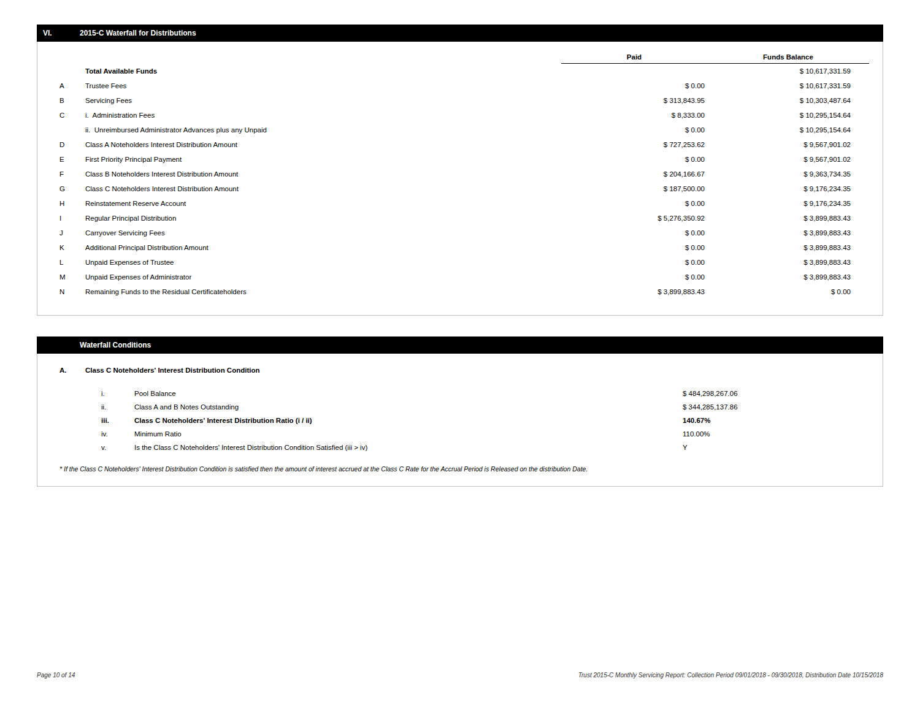VI. 2015-C Waterfall for Distributions
| | | Paid | Funds Balance |
| --- | --- | --- | --- |
| | Total Available Funds | | $ 10,617,331.59 |
| A | Trustee Fees | $ 0.00 | $ 10,617,331.59 |
| B | Servicing Fees | $ 313,843.95 | $ 10,303,487.64 |
| C | i. Administration Fees | $ 8,333.00 | $ 10,295,154.64 |
| | ii. Unreimbursed Administrator Advances plus any Unpaid | $ 0.00 | $ 10,295,154.64 |
| D | Class A Noteholders Interest Distribution Amount | $ 727,253.62 | $ 9,567,901.02 |
| E | First Priority Principal Payment | $ 0.00 | $ 9,567,901.02 |
| F | Class B Noteholders Interest Distribution Amount | $ 204,166.67 | $ 9,363,734.35 |
| G | Class C Noteholders Interest Distribution Amount | $ 187,500.00 | $ 9,176,234.35 |
| H | Reinstatement Reserve Account | $ 0.00 | $ 9,176,234.35 |
| I | Regular Principal Distribution | $ 5,276,350.92 | $ 3,899,883.43 |
| J | Carryover Servicing Fees | $ 0.00 | $ 3,899,883.43 |
| K | Additional Principal Distribution Amount | $ 0.00 | $ 3,899,883.43 |
| L | Unpaid Expenses of Trustee | $ 0.00 | $ 3,899,883.43 |
| M | Unpaid Expenses of Administrator | $ 0.00 | $ 3,899,883.43 |
| N | Remaining Funds to the Residual Certificateholders | $ 3,899,883.43 | $ 0.00 |
Waterfall Conditions
| A. | Class C Noteholders' Interest Distribution Condition |
| | i. | Pool Balance | $ 484,298,267.06 |
| | ii. | Class A and B Notes Outstanding | $ 344,285,137.86 |
| | iii. | Class C Noteholders' Interest Distribution Ratio (i / ii) | 140.67% |
| | iv. | Minimum Ratio | 110.00% |
| | v. | Is the Class C Noteholders' Interest Distribution Condition Satisfied (iii > iv) | Y |
* If the Class C Noteholders' Interest Distribution Condition is satisfied then the amount of interest accrued at the Class C Rate for the Accrual Period is Released on the distribution Date.
Page 10 of 14 Trust 2015-C Monthly Servicing Report: Collection Period 09/01/2018 - 09/30/2018, Distribution Date 10/15/2018